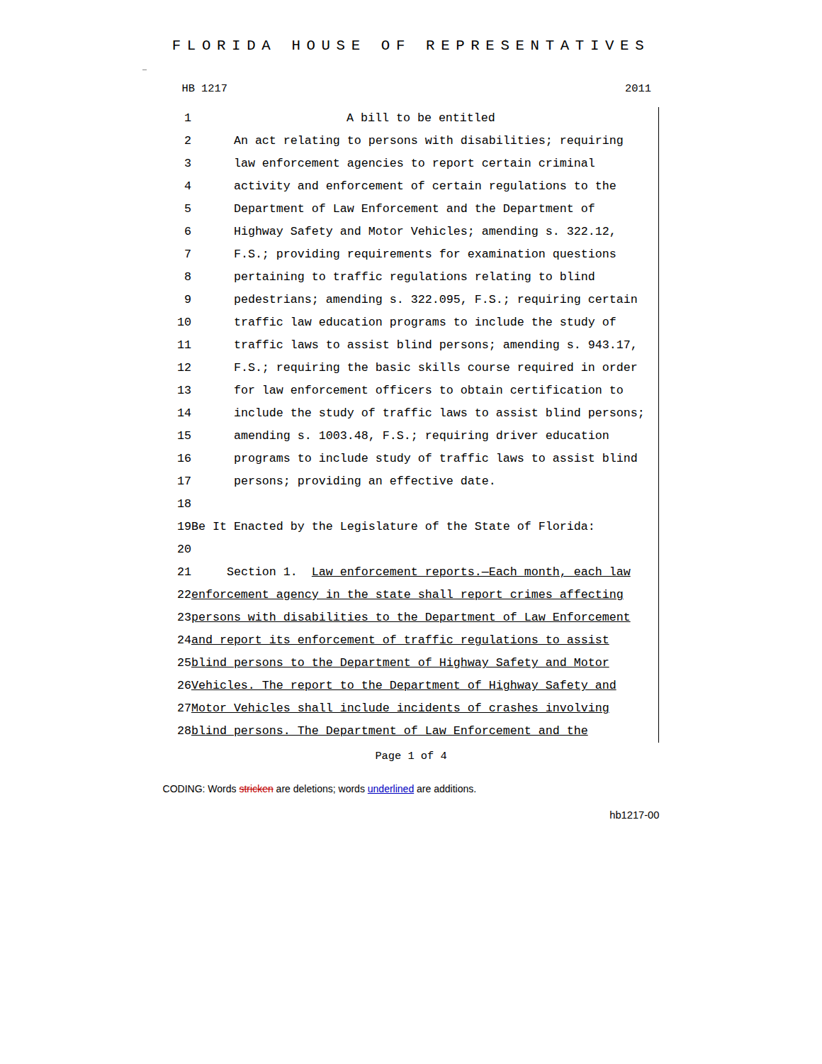FLORIDA HOUSE OF REPRESENTATIVES
HB 1217 2011
| 1 | A bill to be entitled |
| 2 | An act relating to persons with disabilities; requiring |
| 3 | law enforcement agencies to report certain criminal |
| 4 | activity and enforcement of certain regulations to the |
| 5 | Department of Law Enforcement and the Department of |
| 6 | Highway Safety and Motor Vehicles; amending s. 322.12, |
| 7 | F.S.; providing requirements for examination questions |
| 8 | pertaining to traffic regulations relating to blind |
| 9 | pedestrians; amending s. 322.095, F.S.; requiring certain |
| 10 | traffic law education programs to include the study of |
| 11 | traffic laws to assist blind persons; amending s. 943.17, |
| 12 | F.S.; requiring the basic skills course required in order |
| 13 | for law enforcement officers to obtain certification to |
| 14 | include the study of traffic laws to assist blind persons; |
| 15 | amending s. 1003.48, F.S.; requiring driver education |
| 16 | programs to include study of traffic laws to assist blind |
| 17 | persons; providing an effective date. |
| 18 | |
| 19 | Be It Enacted by the Legislature of the State of Florida: |
| 20 | |
| 21 | Section 1. Law enforcement reports.—Each month, each law |
| 22 | enforcement agency in the state shall report crimes affecting |
| 23 | persons with disabilities to the Department of Law Enforcement |
| 24 | and report its enforcement of traffic regulations to assist |
| 25 | blind persons to the Department of Highway Safety and Motor |
| 26 | Vehicles. The report to the Department of Highway Safety and |
| 27 | Motor Vehicles shall include incidents of crashes involving |
| 28 | blind persons. The Department of Law Enforcement and the |
Page 1 of 4
CODING: Words stricken are deletions; words underlined are additions.
hb1217-00